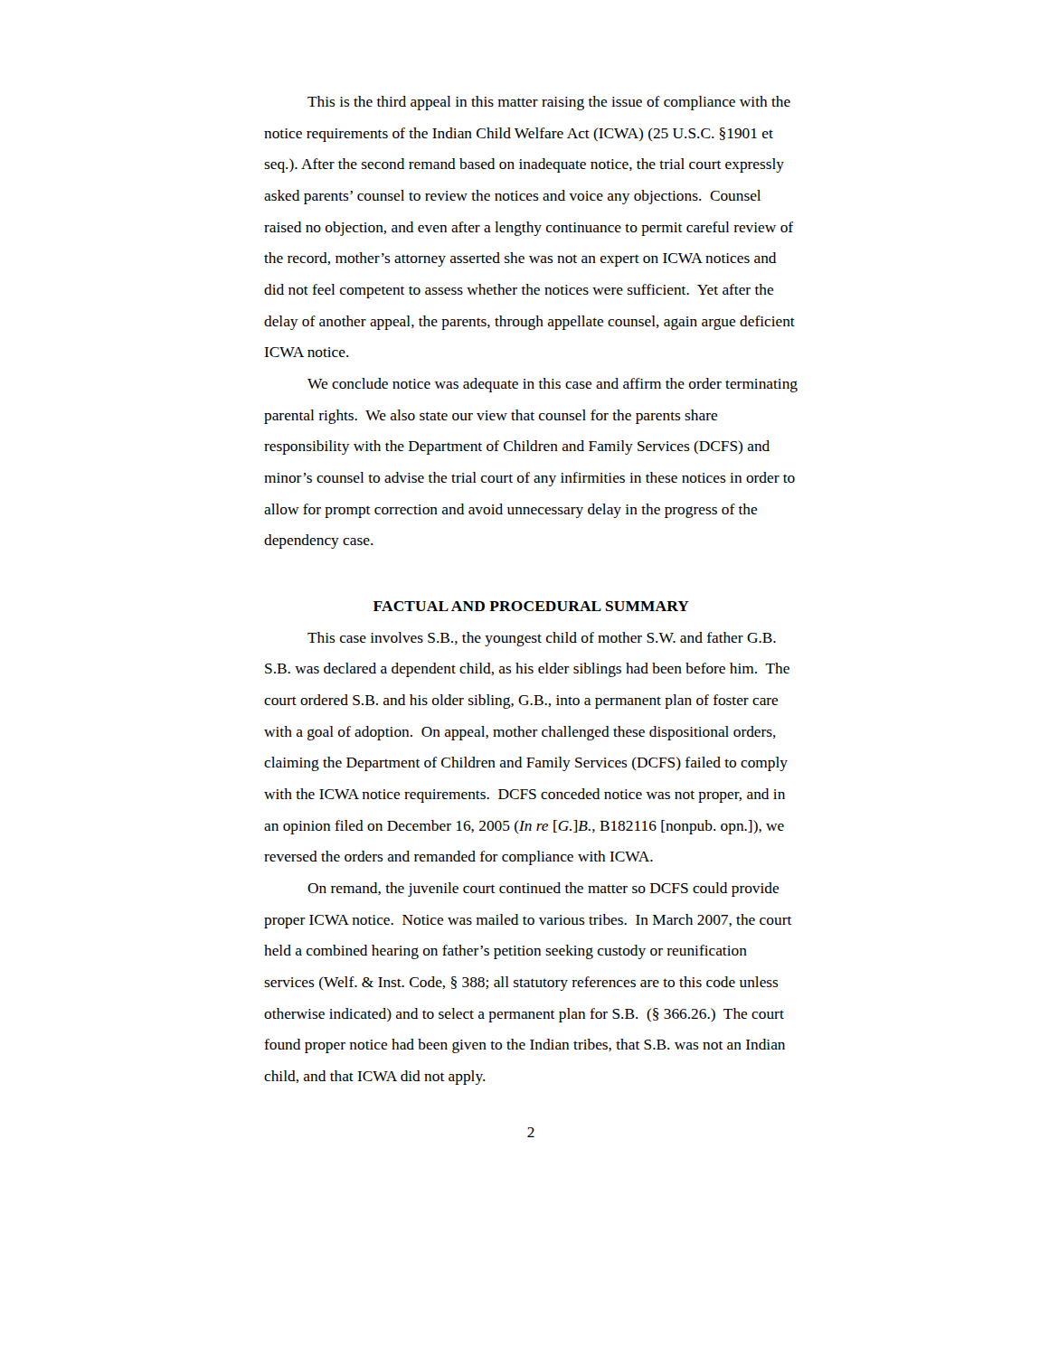This is the third appeal in this matter raising the issue of compliance with the notice requirements of the Indian Child Welfare Act (ICWA) (25 U.S.C. §1901 et seq.). After the second remand based on inadequate notice, the trial court expressly asked parents’ counsel to review the notices and voice any objections. Counsel raised no objection, and even after a lengthy continuance to permit careful review of the record, mother’s attorney asserted she was not an expert on ICWA notices and did not feel competent to assess whether the notices were sufficient. Yet after the delay of another appeal, the parents, through appellate counsel, again argue deficient ICWA notice.
We conclude notice was adequate in this case and affirm the order terminating parental rights. We also state our view that counsel for the parents share responsibility with the Department of Children and Family Services (DCFS) and minor’s counsel to advise the trial court of any infirmities in these notices in order to allow for prompt correction and avoid unnecessary delay in the progress of the dependency case.
Factual and Procedural Summary
This case involves S.B., the youngest child of mother S.W. and father G.B. S.B. was declared a dependent child, as his elder siblings had been before him. The court ordered S.B. and his older sibling, G.B., into a permanent plan of foster care with a goal of adoption. On appeal, mother challenged these dispositional orders, claiming the Department of Children and Family Services (DCFS) failed to comply with the ICWA notice requirements. DCFS conceded notice was not proper, and in an opinion filed on December 16, 2005 (In re [G.]B., B182116 [nonpub. opn.]), we reversed the orders and remanded for compliance with ICWA.
On remand, the juvenile court continued the matter so DCFS could provide proper ICWA notice. Notice was mailed to various tribes. In March 2007, the court held a combined hearing on father’s petition seeking custody or reunification services (Welf. & Inst. Code, § 388; all statutory references are to this code unless otherwise indicated) and to select a permanent plan for S.B. (§ 366.26.) The court found proper notice had been given to the Indian tribes, that S.B. was not an Indian child, and that ICWA did not apply.
2